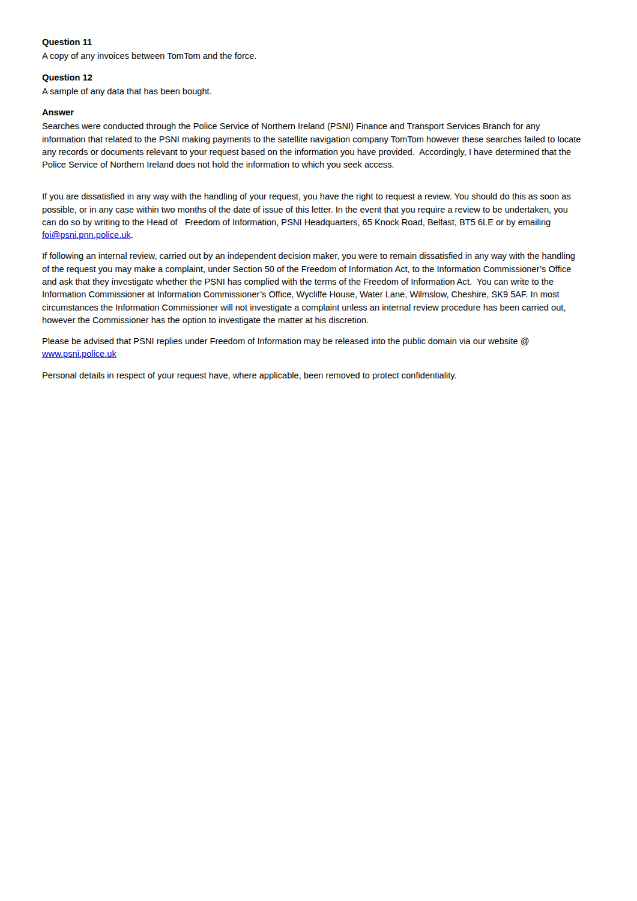Question 11
A copy of any invoices between TomTom and the force.
Question 12
A sample of any data that has been bought.
Answer
Searches were conducted through the Police Service of Northern Ireland (PSNI) Finance and Transport Services Branch for any information that related to the PSNI making payments to the satellite navigation company TomTom however these searches failed to locate any records or documents relevant to your request based on the information you have provided. Accordingly, I have determined that the Police Service of Northern Ireland does not hold the information to which you seek access.
If you are dissatisfied in any way with the handling of your request, you have the right to request a review. You should do this as soon as possible, or in any case within two months of the date of issue of this letter. In the event that you require a review to be undertaken, you can do so by writing to the Head of Freedom of Information, PSNI Headquarters, 65 Knock Road, Belfast, BT5 6LE or by emailing foi@psni.pnn.police.uk.
If following an internal review, carried out by an independent decision maker, you were to remain dissatisfied in any way with the handling of the request you may make a complaint, under Section 50 of the Freedom of Information Act, to the Information Commissioner’s Office and ask that they investigate whether the PSNI has complied with the terms of the Freedom of Information Act. You can write to the Information Commissioner at Information Commissioner’s Office, Wycliffe House, Water Lane, Wilmslow, Cheshire, SK9 5AF. In most circumstances the Information Commissioner will not investigate a complaint unless an internal review procedure has been carried out, however the Commissioner has the option to investigate the matter at his discretion.
Please be advised that PSNI replies under Freedom of Information may be released into the public domain via our website @ www.psni.police.uk
Personal details in respect of your request have, where applicable, been removed to protect confidentiality.